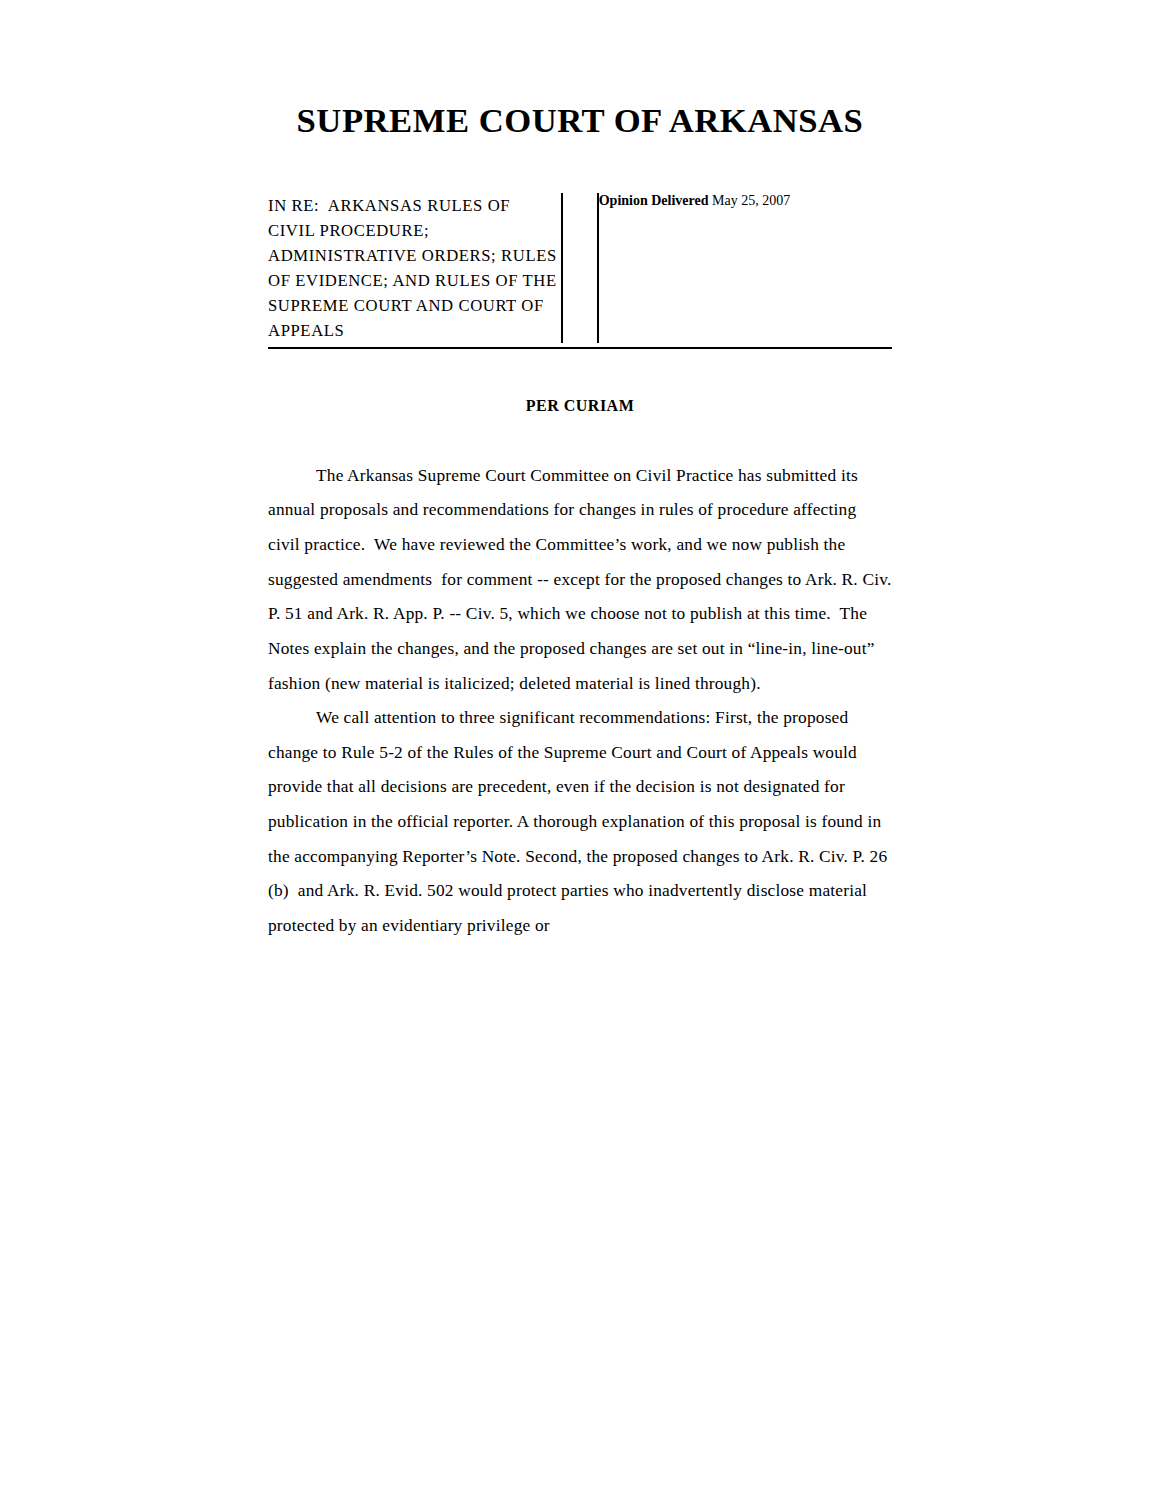SUPREME COURT OF ARKANSAS
| IN RE: ARKANSAS RULES OF CIVIL PROCEDURE; ADMINISTRATIVE ORDERS; RULES OF EVIDENCE; AND RULES OF THE SUPREME COURT AND COURT OF APPEALS | | Opinion Delivered May 25, 2007 |
PER CURIAM
The Arkansas Supreme Court Committee on Civil Practice has submitted its annual proposals and recommendations for changes in rules of procedure affecting civil practice. We have reviewed the Committee’s work, and we now publish the suggested amendments for comment -- except for the proposed changes to Ark. R. Civ. P. 51 and Ark. R. App. P. -- Civ. 5, which we choose not to publish at this time. The Notes explain the changes, and the proposed changes are set out in “line-in, line-out” fashion (new material is italicized; deleted material is lined through).
We call attention to three significant recommendations: First, the proposed change to Rule 5-2 of the Rules of the Supreme Court and Court of Appeals would provide that all decisions are precedent, even if the decision is not designated for publication in the official reporter. A thorough explanation of this proposal is found in the accompanying Reporter’s Note. Second, the proposed changes to Ark. R. Civ. P. 26 (b) and Ark. R. Evid. 502 would protect parties who inadvertently disclose material protected by an evidentiary privilege or